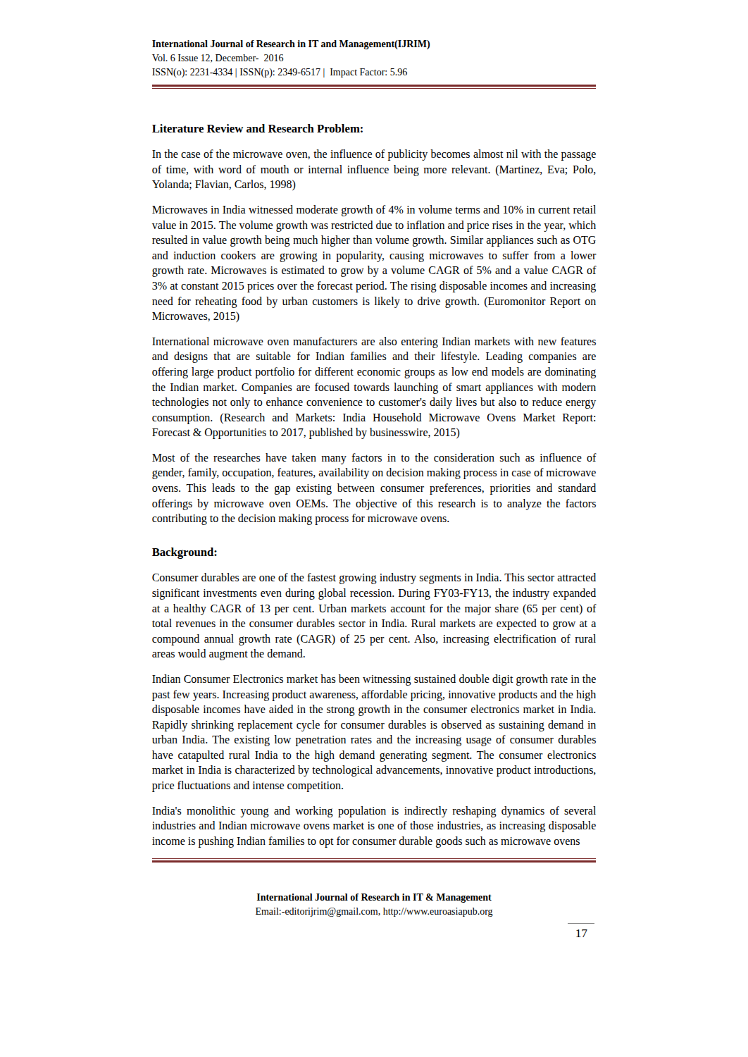International Journal of Research in IT and Management(IJRIM)
Vol. 6 Issue 12, December- 2016
ISSN(o): 2231-4334 | ISSN(p): 2349-6517 | Impact Factor: 5.96
Literature Review and Research Problem:
In the case of the microwave oven, the influence of publicity becomes almost nil with the passage of time, with word of mouth or internal influence being more relevant. (Martinez, Eva; Polo, Yolanda; Flavian, Carlos, 1998)
Microwaves in India witnessed moderate growth of 4% in volume terms and 10% in current retail value in 2015. The volume growth was restricted due to inflation and price rises in the year, which resulted in value growth being much higher than volume growth. Similar appliances such as OTG and induction cookers are growing in popularity, causing microwaves to suffer from a lower growth rate. Microwaves is estimated to grow by a volume CAGR of 5% and a value CAGR of 3% at constant 2015 prices over the forecast period. The rising disposable incomes and increasing need for reheating food by urban customers is likely to drive growth. (Euromonitor Report on Microwaves, 2015)
International microwave oven manufacturers are also entering Indian markets with new features and designs that are suitable for Indian families and their lifestyle. Leading companies are offering large product portfolio for different economic groups as low end models are dominating the Indian market. Companies are focused towards launching of smart appliances with modern technologies not only to enhance convenience to customer's daily lives but also to reduce energy consumption. (Research and Markets: India Household Microwave Ovens Market Report: Forecast & Opportunities to 2017, published by businesswire, 2015)
Most of the researches have taken many factors in to the consideration such as influence of gender, family, occupation, features, availability on decision making process in case of microwave ovens. This leads to the gap existing between consumer preferences, priorities and standard offerings by microwave oven OEMs. The objective of this research is to analyze the factors contributing to the decision making process for microwave ovens.
Background:
Consumer durables are one of the fastest growing industry segments in India. This sector attracted significant investments even during global recession. During FY03-FY13, the industry expanded at a healthy CAGR of 13 per cent. Urban markets account for the major share (65 per cent) of total revenues in the consumer durables sector in India. Rural markets are expected to grow at a compound annual growth rate (CAGR) of 25 per cent. Also, increasing electrification of rural areas would augment the demand.
Indian Consumer Electronics market has been witnessing sustained double digit growth rate in the past few years. Increasing product awareness, affordable pricing, innovative products and the high disposable incomes have aided in the strong growth in the consumer electronics market in India. Rapidly shrinking replacement cycle for consumer durables is observed as sustaining demand in urban India. The existing low penetration rates and the increasing usage of consumer durables have catapulted rural India to the high demand generating segment. The consumer electronics market in India is characterized by technological advancements, innovative product introductions, price fluctuations and intense competition.
India's monolithic young and working population is indirectly reshaping dynamics of several industries and Indian microwave ovens market is one of those industries, as increasing disposable income is pushing Indian families to opt for consumer durable goods such as microwave ovens
International Journal of Research in IT & Management
Email:-editorijrim@gmail.com, http://www.euroasiapub.org
17